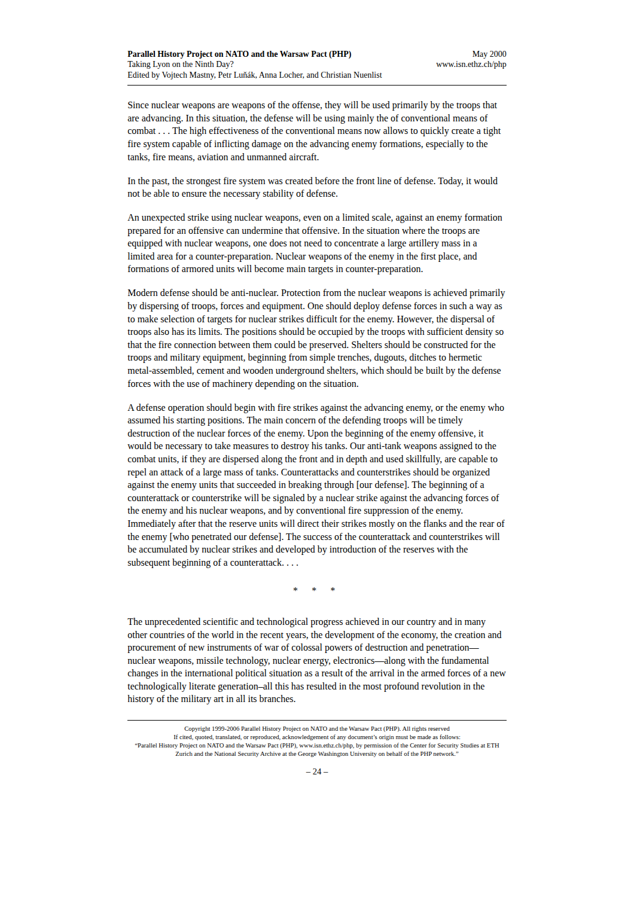Parallel History Project on NATO and the Warsaw Pact (PHP)
May 2000
Taking Lyon on the Ninth Day?
www.isn.ethz.ch/php
Edited by Vojtech Mastny, Petr Luňák, Anna Locher, and Christian Nuenlist
Since nuclear weapons are weapons of the offense, they will be used primarily by the troops that are advancing. In this situation, the defense will be using mainly the of conventional means of combat . . . The high effectiveness of the conventional means now allows to quickly create a tight fire system capable of inflicting damage on the advancing enemy formations, especially to the tanks, fire means, aviation and unmanned aircraft.
In the past, the strongest fire system was created before the front line of defense. Today, it would not be able to ensure the necessary stability of defense.
An unexpected strike using nuclear weapons, even on a limited scale, against an enemy formation prepared for an offensive can undermine that offensive. In the situation where the troops are equipped with nuclear weapons, one does not need to concentrate a large artillery mass in a limited area for a counter-preparation. Nuclear weapons of the enemy in the first place, and formations of armored units will become main targets in counter-preparation.
Modern defense should be anti-nuclear. Protection from the nuclear weapons is achieved primarily by dispersing of troops, forces and equipment. One should deploy defense forces in such a way as to make selection of targets for nuclear strikes difficult for the enemy. However, the dispersal of troops also has its limits. The positions should be occupied by the troops with sufficient density so that the fire connection between them could be preserved. Shelters should be constructed for the troops and military equipment, beginning from simple trenches, dugouts, ditches to hermetic metal-assembled, cement and wooden underground shelters, which should be built by the defense forces with the use of machinery depending on the situation.
A defense operation should begin with fire strikes against the advancing enemy, or the enemy who assumed his starting positions. The main concern of the defending troops will be timely destruction of the nuclear forces of the enemy. Upon the beginning of the enemy offensive, it would be necessary to take measures to destroy his tanks. Our anti-tank weapons assigned to the combat units, if they are dispersed along the front and in depth and used skillfully, are capable to repel an attack of a large mass of tanks. Counterattacks and counterstrikes should be organized against the enemy units that succeeded in breaking through [our defense]. The beginning of a counterattack or counterstrike will be signaled by a nuclear strike against the advancing forces of the enemy and his nuclear weapons, and by conventional fire suppression of the enemy. Immediately after that the reserve units will direct their strikes mostly on the flanks and the rear of the enemy [who penetrated our defense]. The success of the counterattack and counterstrikes will be accumulated by nuclear strikes and developed by introduction of the reserves with the subsequent beginning of a counterattack. . . .
* * *
The unprecedented scientific and technological progress achieved in our country and in many other countries of the world in the recent years, the development of the economy, the creation and procurement of new instruments of war of colossal powers of destruction and penetration—nuclear weapons, missile technology, nuclear energy, electronics—along with the fundamental changes in the international political situation as a result of the arrival in the armed forces of a new technologically literate generation–all this has resulted in the most profound revolution in the history of the military art in all its branches.
Copyright 1999-2006 Parallel History Project on NATO and the Warsaw Pact (PHP). All rights reserved
If cited, quoted, translated, or reproduced, acknowledgement of any document’s origin must be made as follows:
“Parallel History Project on NATO and the Warsaw Pact (PHP), www.isn.ethz.ch/php, by permission of the Center for Security Studies at ETH
Zurich and the National Security Archive at the George Washington University on behalf of the PHP network.”
– 24 –